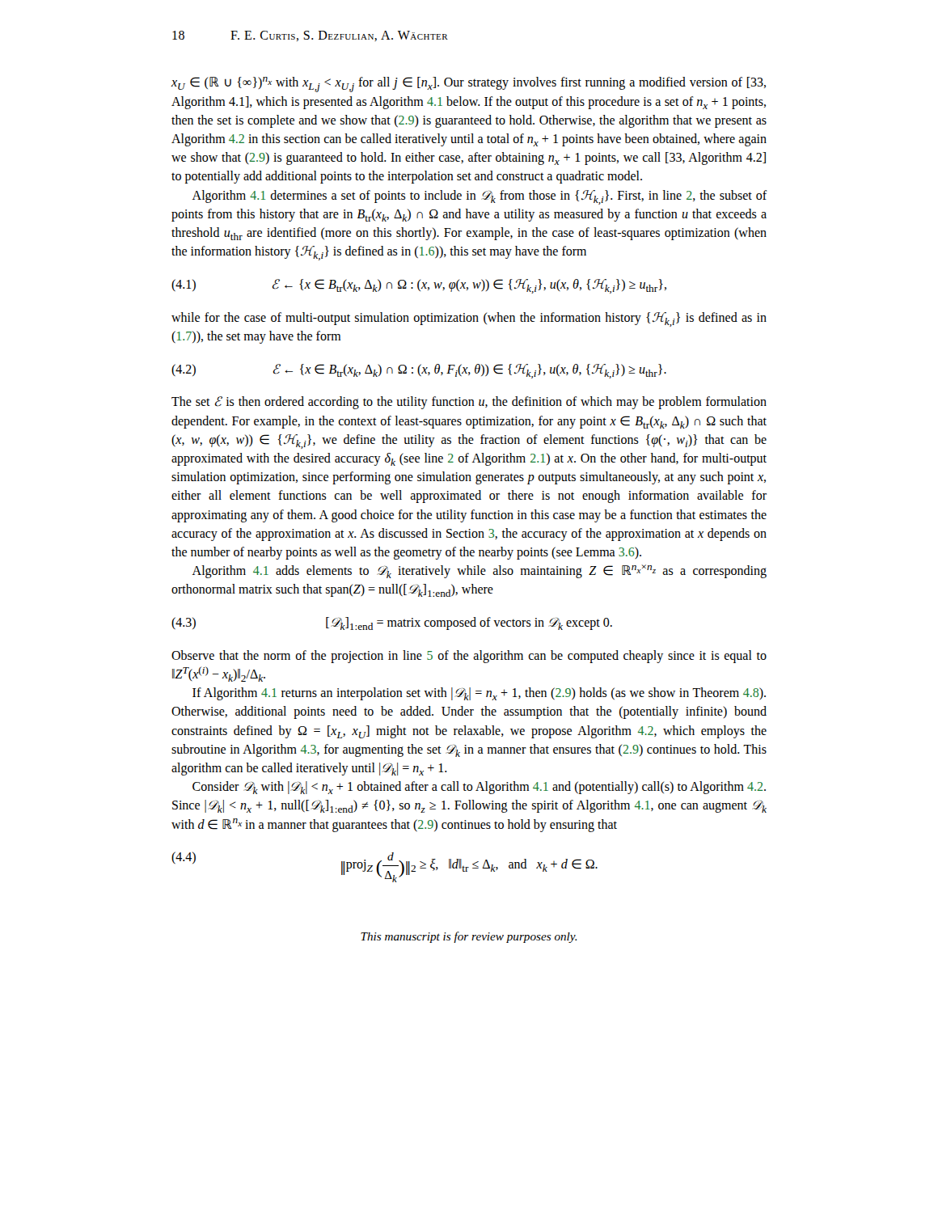18 F. E. Curtis, S. Dezfulian, A. Wächter
xU ∈ (ℝ ∪ {∞})nx with xL,j < xU,j for all j ∈ [nx]. Our strategy involves first running a modified version of [33, Algorithm 4.1], which is presented as Algorithm 4.1 below. If the output of this procedure is a set of nx + 1 points, then the set is complete and we show that (2.9) is guaranteed to hold. Otherwise, the algorithm that we present as Algorithm 4.2 in this section can be called iteratively until a total of nx + 1 points have been obtained, where again we show that (2.9) is guaranteed to hold. In either case, after obtaining nx + 1 points, we call [33, Algorithm 4.2] to potentially add additional points to the interpolation set and construct a quadratic model.
Algorithm 4.1 determines a set of points to include in 𝒟k from those in {ℋk,i}. First, in line 2, the subset of points from this history that are in Btr(xk, Δk) ∩ Ω and have a utility as measured by a function u that exceeds a threshold uthr are identified (more on this shortly). For example, in the case of least-squares optimization (when the information history {ℋk,i} is defined as in (1.6)), this set may have the form
(4.1) ℰ ← {x ∈ Btr(xk, Δk) ∩ Ω : (x, w, φ(x, w)) ∈ {ℋk,i}, u(x, θ, {ℋk,i}) ≥ uthr},
while for the case of multi-output simulation optimization (when the information history {ℋk,i} is defined as in (1.7)), the set may have the form
(4.2) ℰ ← {x ∈ Btr(xk, Δk) ∩ Ω : (x, θ, Fi(x, θ)) ∈ {ℋk,i}, u(x, θ, {ℋk,i}) ≥ uthr}.
The set ℰ is then ordered according to the utility function u, the definition of which may be problem formulation dependent. For example, in the context of least-squares optimization, for any point x ∈ Btr(xk, Δk) ∩ Ω such that (x, w, φ(x, w)) ∈ {ℋk,i}, we define the utility as the fraction of element functions {φ(·, wi)} that can be approximated with the desired accuracy δk (see line 2 of Algorithm 2.1) at x. On the other hand, for multi-output simulation optimization, since performing one simulation generates p outputs simultaneously, at any such point x, either all element functions can be well approximated or there is not enough information available for approximating any of them. A good choice for the utility function in this case may be a function that estimates the accuracy of the approximation at x. As discussed in Section 3, the accuracy of the approximation at x depends on the number of nearby points as well as the geometry of the nearby points (see Lemma 3.6).
Algorithm 4.1 adds elements to 𝒟k iteratively while also maintaining Z ∈ ℝnx×nz as a corresponding orthonormal matrix such that span(Z) = null([𝒟k]1:end), where
(4.3) [𝒟k]1:end = matrix composed of vectors in 𝒟k except 0.
Observe that the norm of the projection in line 5 of the algorithm can be computed cheaply since it is equal to ‖ZT(x(i) − xk)‖2/Δk.
If Algorithm 4.1 returns an interpolation set with |𝒟k| = nx + 1, then (2.9) holds (as we show in Theorem 4.8). Otherwise, additional points need to be added. Under the assumption that the (potentially infinite) bound constraints defined by Ω = [xL, xU] might not be relaxable, we propose Algorithm 4.2, which employs the subroutine in Algorithm 4.3, for augmenting the set 𝒟k in a manner that ensures that (2.9) continues to hold. This algorithm can be called iteratively until |𝒟k| = nx + 1.
Consider 𝒟k with |𝒟k| < nx + 1 obtained after a call to Algorithm 4.1 and (potentially) call(s) to Algorithm 4.2. Since |𝒟k| < nx + 1, null([𝒟k]1:end) ≠ {0}, so nz ≥ 1. Following the spirit of Algorithm 4.1, one can augment 𝒟k with d ∈ ℝnx in a manner that guarantees that (2.9) continues to hold by ensuring that
(4.4) ‖projZ (dΔk)‖2 ≥ ξ, ‖d‖tr ≤ Δk, and xk + d ∈ Ω.
This manuscript is for review purposes only.